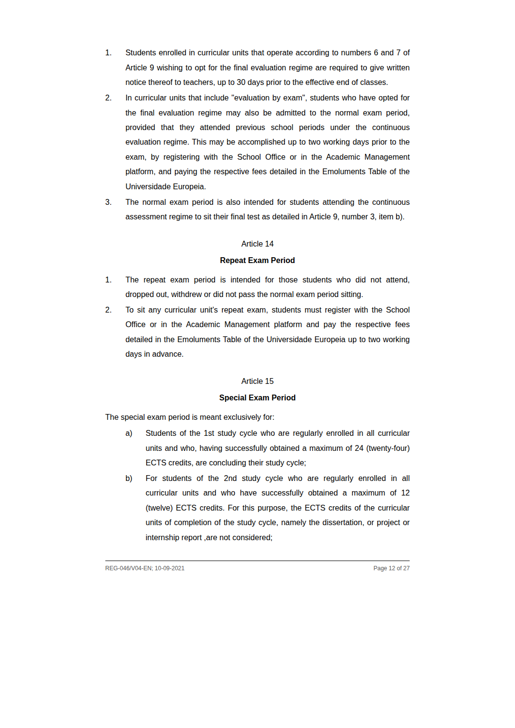Students enrolled in curricular units that operate according to numbers 6 and 7 of Article 9 wishing to opt for the final evaluation regime are required to give written notice thereof to teachers, up to 30 days prior to the effective end of classes.
In curricular units that include "evaluation by exam", students who have opted for the final evaluation regime may also be admitted to the normal exam period, provided that they attended previous school periods under the continuous evaluation regime. This may be accomplished up to two working days prior to the exam, by registering with the School Office or in the Academic Management platform, and paying the respective fees detailed in the Emoluments Table of the Universidade Europeia.
The normal exam period is also intended for students attending the continuous assessment regime to sit their final test as detailed in Article 9, number 3, item b).
Article 14
Repeat Exam Period
The repeat exam period is intended for those students who did not attend, dropped out, withdrew or did not pass the normal exam period sitting.
To sit any curricular unit's repeat exam, students must register with the School Office or in the Academic Management platform and pay the respective fees detailed in the Emoluments Table of the Universidade Europeia up to two working days in advance.
Article 15
Special Exam Period
The special exam period is meant exclusively for:
Students of the 1st study cycle who are regularly enrolled in all curricular units and who, having successfully obtained a maximum of 24 (twenty-four) ECTS credits, are concluding their study cycle;
For students of the 2nd study cycle who are regularly enrolled in all curricular units and who have successfully obtained a maximum of 12 (twelve) ECTS credits. For this purpose, the ECTS credits of the curricular units of completion of the study cycle, namely the dissertation, or project or internship report ,are not considered;
REG-046/V04-EN; 10-09-2021
Page 12 of 27